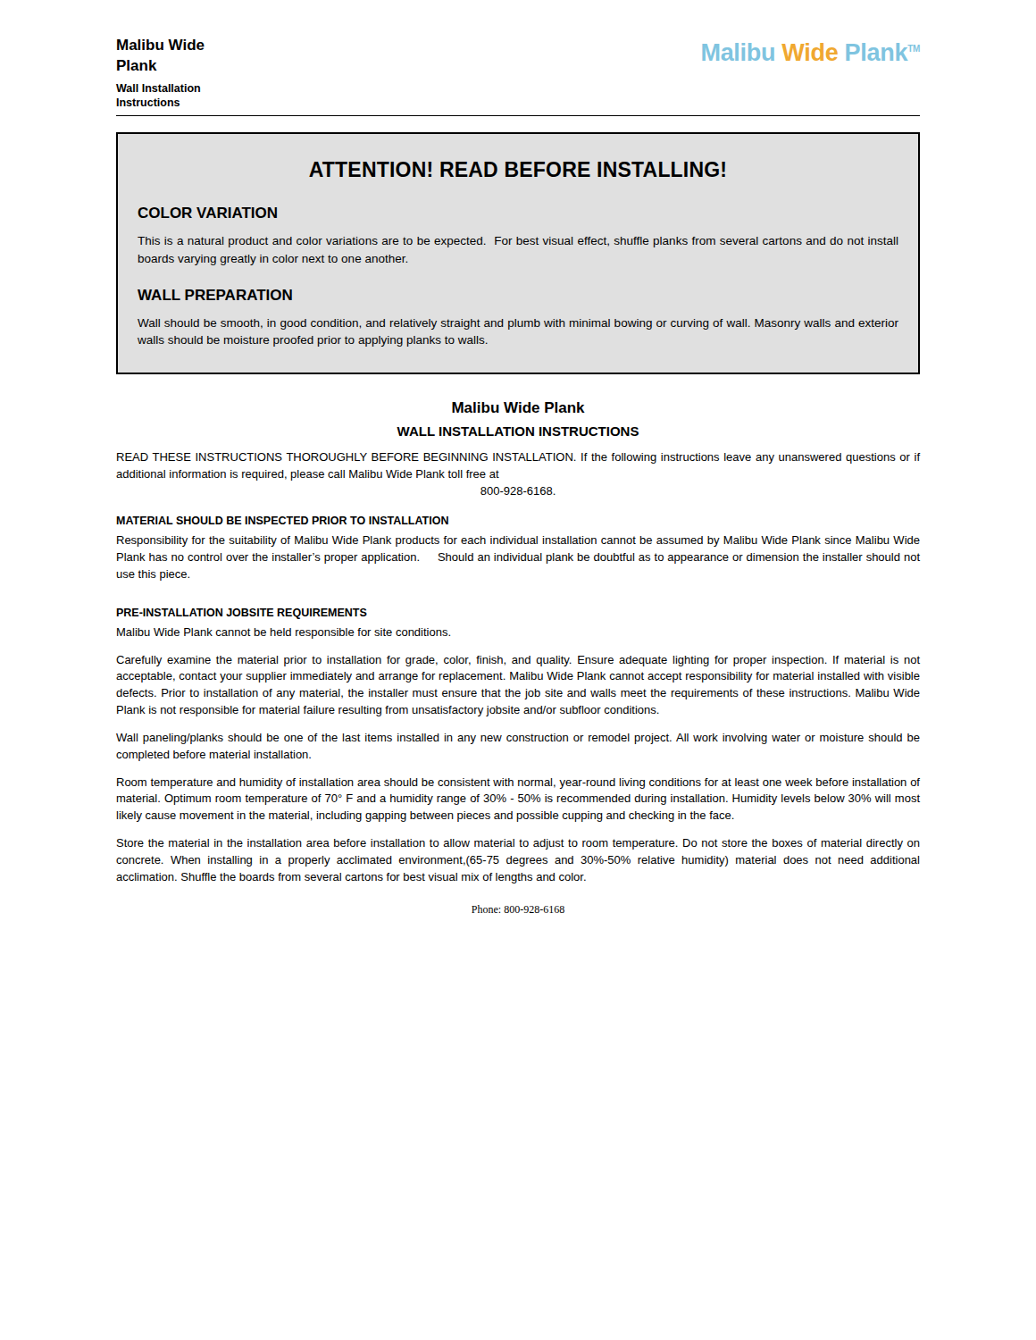Malibu Wide
Plank
Wall Installation
Instructions
Malibu Wide PlankTM
ATTENTION! READ BEFORE INSTALLING!
COLOR VARIATION
This is a natural product and color variations are to be expected. For best visual effect, shuffle planks from several cartons and do not install boards varying greatly in color next to one another.
WALL PREPARATION
Wall should be smooth, in good condition, and relatively straight and plumb with minimal bowing or curving of wall. Masonry walls and exterior walls should be moisture proofed prior to applying planks to walls.
Malibu Wide Plank
WALL INSTALLATION INSTRUCTIONS
READ THESE INSTRUCTIONS THOROUGHLY BEFORE BEGINNING INSTALLATION. If the following instructions leave any unanswered questions or if additional information is required, please call Malibu Wide Plank toll free at 800-928-6168.
MATERIAL SHOULD BE INSPECTED PRIOR TO INSTALLATION
Responsibility for the suitability of Malibu Wide Plank products for each individual installation cannot be assumed by Malibu Wide Plank since Malibu Wide Plank has no control over the installer’s proper application. Should an individual plank be doubtful as to appearance or dimension the installer should not use this piece.
PRE-INSTALLATION JOBSITE REQUIREMENTS
Malibu Wide Plank cannot be held responsible for site conditions.
Carefully examine the material prior to installation for grade, color, finish, and quality. Ensure adequate lighting for proper inspection. If material is not acceptable, contact your supplier immediately and arrange for replacement. Malibu Wide Plank cannot accept responsibility for material installed with visible defects. Prior to installation of any material, the installer must ensure that the job site and walls meet the requirements of these instructions. Malibu Wide Plank is not responsible for material failure resulting from unsatisfactory jobsite and/or subfloor conditions.
Wall paneling/planks should be one of the last items installed in any new construction or remodel project. All work involving water or moisture should be completed before material installation.
Room temperature and humidity of installation area should be consistent with normal, year-round living conditions for at least one week before installation of material. Optimum room temperature of 70° F and a humidity range of 30% - 50% is recommended during installation. Humidity levels below 30% will most likely cause movement in the material, including gapping between pieces and possible cupping and checking in the face.
Store the material in the installation area before installation to allow material to adjust to room temperature. Do not store the boxes of material directly on concrete. When installing in a properly acclimated environment,(65-75 degrees and 30%-50% relative humidity) material does not need additional acclimation. Shuffle the boards from several cartons for best visual mix of lengths and color.
Phone: 800-928-6168